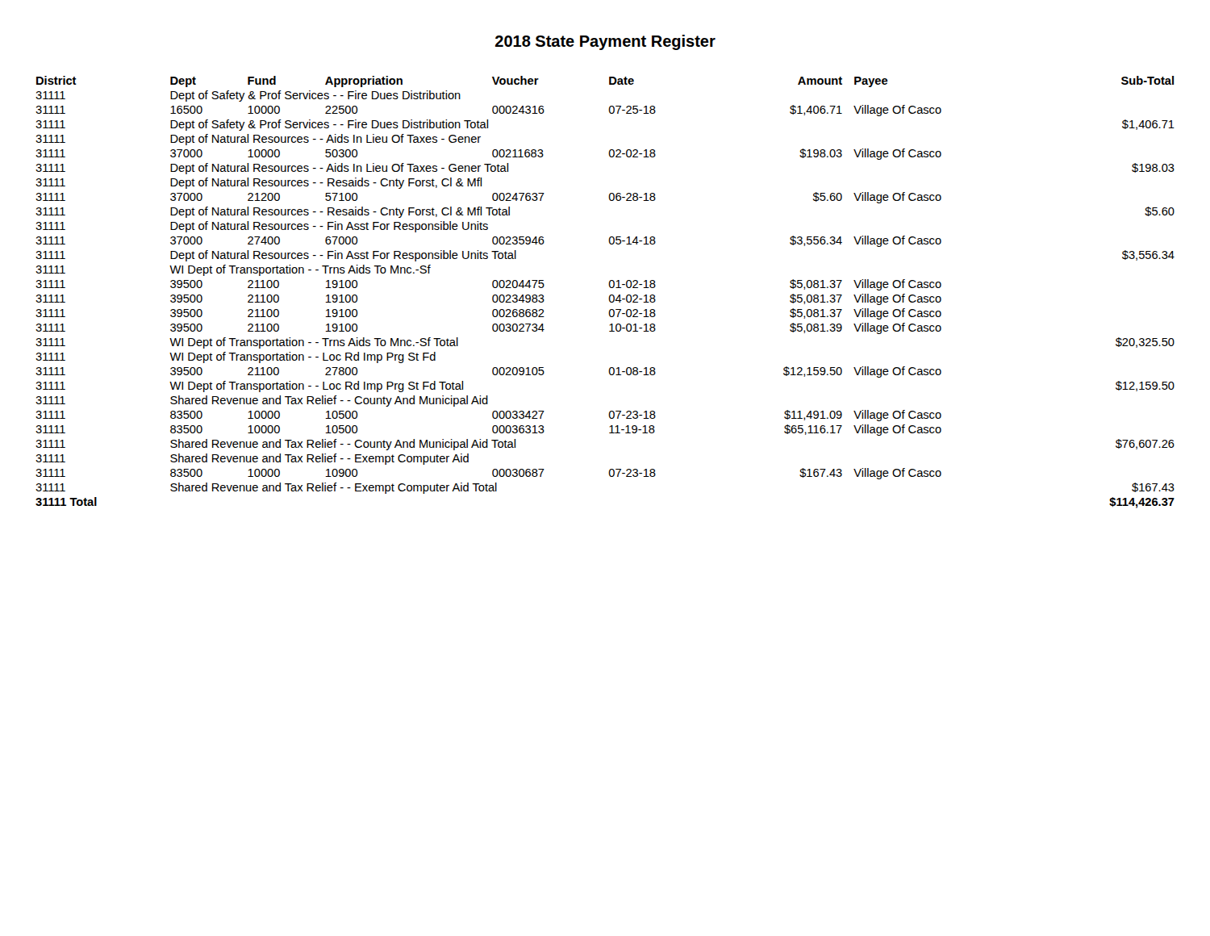2018 State Payment Register
| District | Dept | Fund | Appropriation | Voucher | Date | Amount | Payee | Sub-Total |
| --- | --- | --- | --- | --- | --- | --- | --- | --- |
| 31111 | Dept of Safety & Prof Services - - Fire Dues Distribution | |
| 31111 | 16500 | 10000 | 22500 | 00024316 | 07-25-18 | $1,406.71 | Village Of Casco | |
| 31111 | Dept of Safety & Prof Services - - Fire Dues Distribution Total | $1,406.71 |
| 31111 | Dept of Natural Resources - - Aids In Lieu Of Taxes - Gener | |
| 31111 | 37000 | 10000 | 50300 | 00211683 | 02-02-18 | $198.03 | Village Of Casco | |
| 31111 | Dept of Natural Resources - - Aids In Lieu Of Taxes - Gener Total | $198.03 |
| 31111 | Dept of Natural Resources - - Resaids - Cnty Forst, Cl & Mfl | |
| 31111 | 37000 | 21200 | 57100 | 00247637 | 06-28-18 | $5.60 | Village Of Casco | |
| 31111 | Dept of Natural Resources - - Resaids - Cnty Forst, Cl & Mfl Total | $5.60 |
| 31111 | Dept of Natural Resources - - Fin Asst For Responsible Units | |
| 31111 | 37000 | 27400 | 67000 | 00235946 | 05-14-18 | $3,556.34 | Village Of Casco | |
| 31111 | Dept of Natural Resources - - Fin Asst For Responsible Units Total | $3,556.34 |
| 31111 | WI Dept of Transportation - - Trns Aids To Mnc.-Sf | |
| 31111 | 39500 | 21100 | 19100 | 00204475 | 01-02-18 | $5,081.37 | Village Of Casco | |
| 31111 | 39500 | 21100 | 19100 | 00234983 | 04-02-18 | $5,081.37 | Village Of Casco | |
| 31111 | 39500 | 21100 | 19100 | 00268682 | 07-02-18 | $5,081.37 | Village Of Casco | |
| 31111 | 39500 | 21100 | 19100 | 00302734 | 10-01-18 | $5,081.39 | Village Of Casco | |
| 31111 | WI Dept of Transportation - - Trns Aids To Mnc.-Sf Total | $20,325.50 |
| 31111 | WI Dept of Transportation - - Loc Rd Imp Prg St Fd | |
| 31111 | 39500 | 21100 | 27800 | 00209105 | 01-08-18 | $12,159.50 | Village Of Casco | |
| 31111 | WI Dept of Transportation - - Loc Rd Imp Prg St Fd Total | $12,159.50 |
| 31111 | Shared Revenue and Tax Relief - - County And Municipal Aid | |
| 31111 | 83500 | 10000 | 10500 | 00033427 | 07-23-18 | $11,491.09 | Village Of Casco | |
| 31111 | 83500 | 10000 | 10500 | 00036313 | 11-19-18 | $65,116.17 | Village Of Casco | |
| 31111 | Shared Revenue and Tax Relief - - County And Municipal Aid Total | $76,607.26 |
| 31111 | Shared Revenue and Tax Relief - - Exempt Computer Aid | |
| 31111 | 83500 | 10000 | 10900 | 00030687 | 07-23-18 | $167.43 | Village Of Casco | |
| 31111 | Shared Revenue and Tax Relief - - Exempt Computer Aid Total | $167.43 |
| 31111 Total | | $114,426.37 |